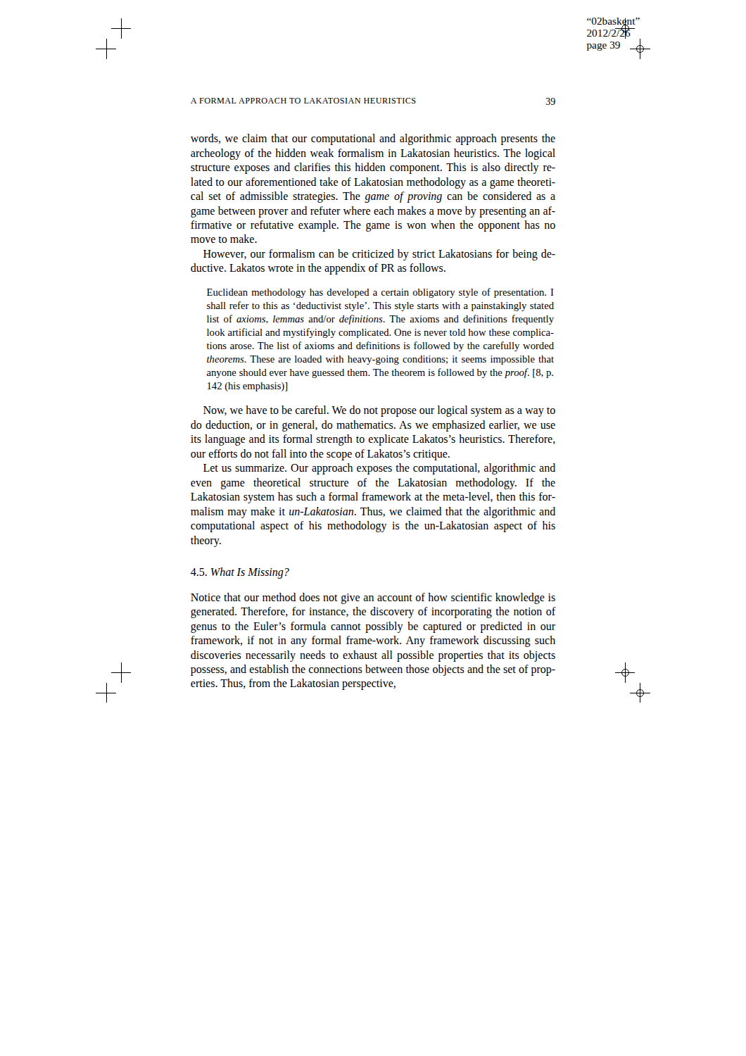“02baskent”
2012/2/26
page 39
39 A formal approach to Lakatosian heuristics
words, we claim that our computational and algorithmic approach presents the archeology of the hidden weak formalism in Lakatosian heuristics. The logical structure exposes and clarifies this hidden component. This is also directly related to our aforementioned take of Lakatosian methodology as a game theoretical set of admissible strategies. The game of proving can be considered as a game between prover and refuter where each makes a move by presenting an affirmative or refutative example. The game is won when the opponent has no move to make.
However, our formalism can be criticized by strict Lakatosians for being deductive. Lakatos wrote in the appendix of PR as follows.
Euclidean methodology has developed a certain obligatory style of presentation. I shall refer to this as ‘deductivist style’. This style starts with a painstakingly stated list of axioms, lemmas and/or definitions. The axioms and definitions frequently look artificial and mystifyingly complicated. One is never told how these complications arose. The list of axioms and definitions is followed by the carefully worded theorems. These are loaded with heavy-going conditions; it seems impossible that anyone should ever have guessed them. The theorem is followed by the proof. [8, p. 142 (his emphasis)]
Now, we have to be careful. We do not propose our logical system as a way to do deduction, or in general, do mathematics. As we emphasized earlier, we use its language and its formal strength to explicate Lakatos’s heuristics. Therefore, our efforts do not fall into the scope of Lakatos’s critique.
Let us summarize. Our approach exposes the computational, algorithmic and even game theoretical structure of the Lakatosian methodology. If the Lakatosian system has such a formal framework at the meta-level, then this formalism may make it un-Lakatosian. Thus, we claimed that the algorithmic and computational aspect of his methodology is the un-Lakatosian aspect of his theory.
4.5. What Is Missing?
Notice that our method does not give an account of how scientific knowledge is generated. Therefore, for instance, the discovery of incorporating the notion of genus to the Euler’s formula cannot possibly be captured or predicted in our framework, if not in any formal frame-work. Any framework discussing such discoveries necessarily needs to exhaust all possible properties that its objects possess, and establish the connections between those objects and the set of properties. Thus, from the Lakatosian perspective,